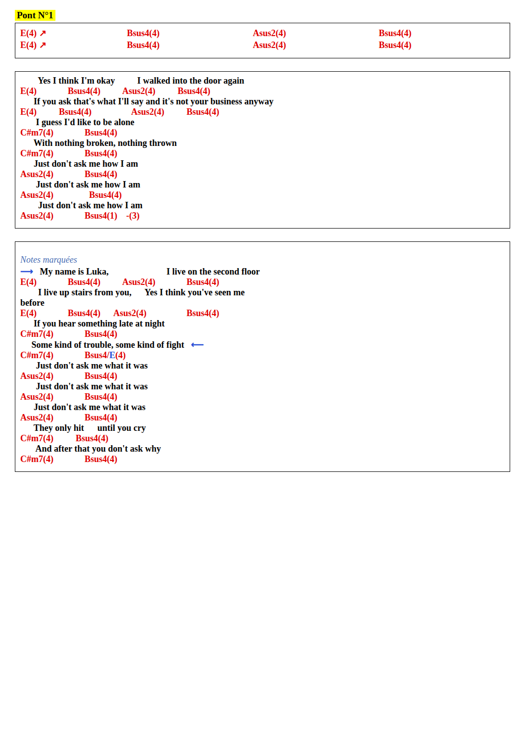Pont N°1
| E(4) ↗ | Bsus4(4) | Asus2(4) | Bsus4(4) |
| E(4) ↗ | Bsus4(4) | Asus2(4) | Bsus4(4) |
Yes I think I'm okay I walked into the door again
E(4) Bsus4(4) Asus2(4) Bsus4(4)
If you ask that's what I'll say and it's not your business anyway
E(4) Bsus4(4) Asus2(4) Bsus4(4)
I guess I'd like to be alone
C#m7(4) Bsus4(4)
With nothing broken, nothing thrown
C#m7(4) Bsus4(4)
Just don't ask me how I am
Asus2(4) Bsus4(4)
Just don't ask me how I am
Asus2(4) Bsus4(4)
Just don't ask me how I am
Asus2(4) Bsus4(1) -(3)
Notes marquées
⟶ My name is Luka, I live on the second floor
E(4) Bsus4(4) Asus2(4) Bsus4(4)
I live up stairs from you, Yes I think you've seen me
before
E(4) Bsus4(4) Asus2(4) Bsus4(4)
If you hear something late at night
C#m7(4) Bsus4(4)
Some kind of trouble, some kind of fight ⟵
C#m7(4) Bsus4/E(4)
Just don't ask me what it was
Asus2(4) Bsus4(4)
Just don't ask me what it was
Asus2(4) Bsus4(4)
Just don't ask me what it was
Asus2(4) Bsus4(4)
They only hit until you cry
C#m7(4) Bsus4(4)
And after that you don't ask why
C#m7(4) Bsus4(4)